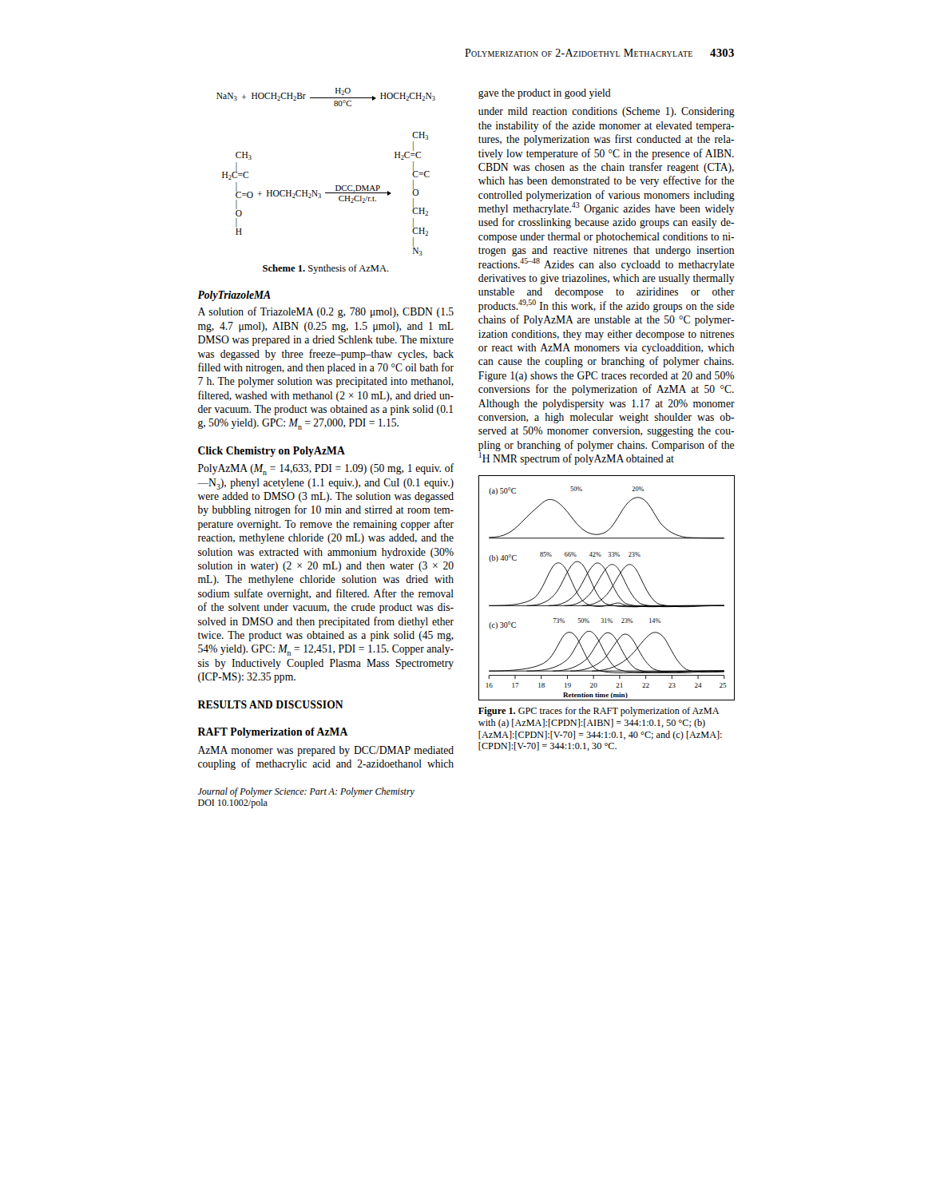Polymerization of 2-Azidoethyl Methacrylate 4303
NaN3 + HOCH2 CH2 Br H2 O 80°C HOCH2 CH2 N3
CH3 | H2 C=C | C=O | O | H + HOCH2 CH2 N3 DCC,DMAP CH2 Cl2/r.t. CH3 | H2 C=C | C=C | O | CH2 | CH2 | N3
Scheme 1. Synthesis of AzMA.
PolyTriazoleMA
A solution of TriazoleMA (0.2 g, 780 μmol), CBDN (1.5 mg, 4.7 μmol), AIBN (0.25 mg, 1.5 μmol), and 1 mL DMSO was prepared in a dried Schlenk tube. The mixture was degassed by three freeze–pump–thaw cycles, back filled with nitrogen, and then placed in a 70 °C oil bath for 7 h. The polymer solution was precipitated into methanol, filtered, washed with methanol (2 × 10 mL), and dried under vacuum. The product was obtained as a pink solid (0.1 g, 50% yield). GPC: Mn = 27,000, PDI = 1.15.
Click Chemistry on PolyAzMA
PolyAzMA (Mn = 14,633, PDI = 1.09) (50 mg, 1 equiv. of —N3), phenyl acetylene (1.1 equiv.), and CuI (0.1 equiv.) were added to DMSO (3 mL). The solution was degassed by bubbling nitrogen for 10 min and stirred at room temperature overnight. To remove the remaining copper after reaction, methylene chloride (20 mL) was added, and the solution was extracted with ammonium hydroxide (30% solution in water) (2 × 20 mL) and then water (3 × 20 mL). The methylene chloride solution was dried with sodium sulfate overnight, and filtered. After the removal of the solvent under vacuum, the crude product was dissolved in DMSO and then precipitated from diethyl ether twice. The product was obtained as a pink solid (45 mg, 54% yield). GPC: Mn = 12,451, PDI = 1.15. Copper analysis by Inductively Coupled Plasma Mass Spectrometry (ICP-MS): 32.35 ppm.
Results and Discussion
RAFT Polymerization of AzMA
AzMA monomer was prepared by DCC/DMAP mediated coupling of methacrylic acid and 2-azidoethanol which gave the product in good yield
under mild reaction conditions (Scheme 1). Considering the instability of the azide monomer at elevated temperatures, the polymerization was first conducted at the relatively low temperature of 50 °C in the presence of AIBN. CBDN was chosen as the chain transfer reagent (CTA), which has been demonstrated to be very effective for the controlled polymerization of various monomers including methyl methacrylate.43 Organic azides have been widely used for crosslinking because azido groups can easily decompose under thermal or photochemical conditions to nitrogen gas and reactive nitrenes that undergo insertion reactions.45–48 Azides can also cycloadd to methacrylate derivatives to give triazolines, which are usually thermally unstable and decompose to aziridines or other products.49,50 In this work, if the azido groups on the side chains of PolyAzMA are unstable at the 50 °C polymerization conditions, they may either decompose to nitrenes or react with AzMA monomers via cycloaddition, which can cause the coupling or branching of polymer chains. Figure 1(a) shows the GPC traces recorded at 20 and 50% conversions for the polymerization of AzMA at 50 °C. Although the polydispersity was 1.17 at 20% monomer conversion, a high molecular weight shoulder was observed at 50% monomer conversion, suggesting the coupling or branching of polymer chains. Comparison of the 1H NMR spectrum of polyAzMA obtained at
(a) 50°C 50% 20% (b) 40°C 85% 66% 42% 33% 23% (c) 30°C 73% 50% 31% 23% 14% 16 17 18 19 20 21 22 23 24 25 Retention time (min)
Figure 1. GPC traces for the RAFT polymerization of AzMA with (a) [AzMA]:[CPDN]:[AIBN] = 344:1:0.1, 50 °C; (b) [AzMA]:[CPDN]:[V-70] = 344:1:0.1, 40 °C; and (c) [AzMA]:[CPDN]:[V-70] = 344:1:0.1, 30 °C.
Journal of Polymer Science: Part A: Polymer Chemistry
DOI 10.1002/pola